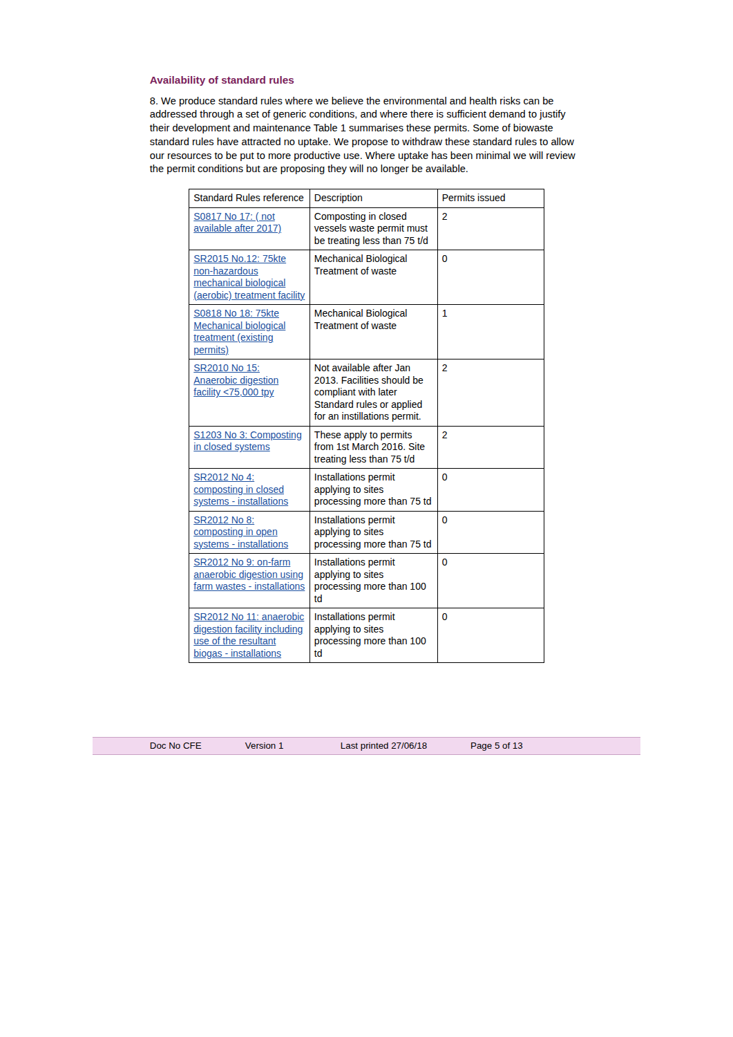Availability of standard rules
8. We produce standard rules where we believe the environmental and health risks can be addressed through a set of generic conditions, and where there is sufficient demand to justify their development and maintenance Table 1 summarises these permits. Some of biowaste standard rules have attracted no uptake. We propose to withdraw these standard rules to allow our resources to be put to more productive use. Where uptake has been minimal we will review the permit conditions but are proposing they will no longer be available.
| Standard Rules reference | Description | Permits issued |
| --- | --- | --- |
| S0817 No 17: ( not available after 2017) | Composting in closed vessels waste permit must be treating less than 75 t/d | 2 |
| SR2015 No.12: 75kte non-hazardous mechanical biological (aerobic) treatment facility | Mechanical Biological Treatment of waste | 0 |
| S0818 No 18: 75kte Mechanical biological treatment (existing permits) | Mechanical Biological Treatment of waste | 1 |
| SR2010 No 15: Anaerobic digestion facility <75,000 tpy | Not available after Jan 2013. Facilities should be compliant with later Standard rules or applied for an instillations permit. | 2 |
| S1203 No 3: Composting in closed systems | These apply to permits from 1st March 2016. Site treating less than 75 t/d | 2 |
| SR2012 No 4: composting in closed systems - installations | Installations permit applying to sites processing more than 75 td | 0 |
| SR2012 No 8: composting in open systems - installations | Installations permit applying to sites processing more than 75 td | 0 |
| SR2012 No 9: on-farm anaerobic digestion using farm wastes - installations | Installations permit applying to sites processing more than 100 td | 0 |
| SR2012 No 11: anaerobic digestion facility including use of the resultant biogas - installations | Installations permit applying to sites processing more than 100 td | 0 |
Doc No CFE Version 1 Last printed 27/06/18 Page 5 of 13